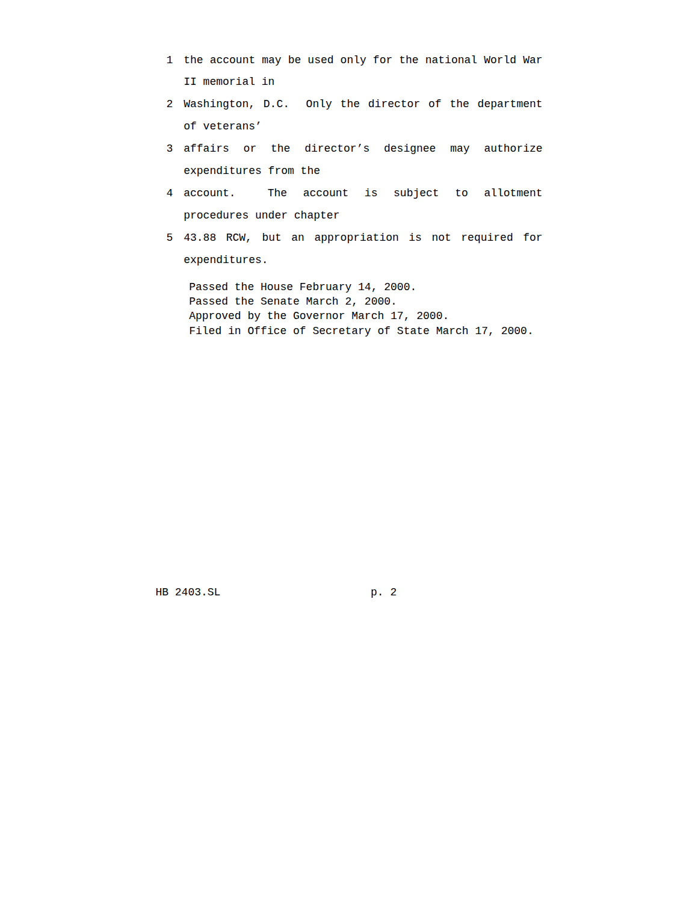the account may be used only for the national World War II memorial in
Washington, D.C. Only the director of the department of veterans’
affairs or the director’s designee may authorize expenditures from the
account. The account is subject to allotment procedures under chapter
43.88 RCW, but an appropriation is not required for expenditures.
Passed the House February 14, 2000.
Passed the Senate March 2, 2000.
Approved by the Governor March 17, 2000.
Filed in Office of Secretary of State March 17, 2000.
HB 2403.SL p. 2